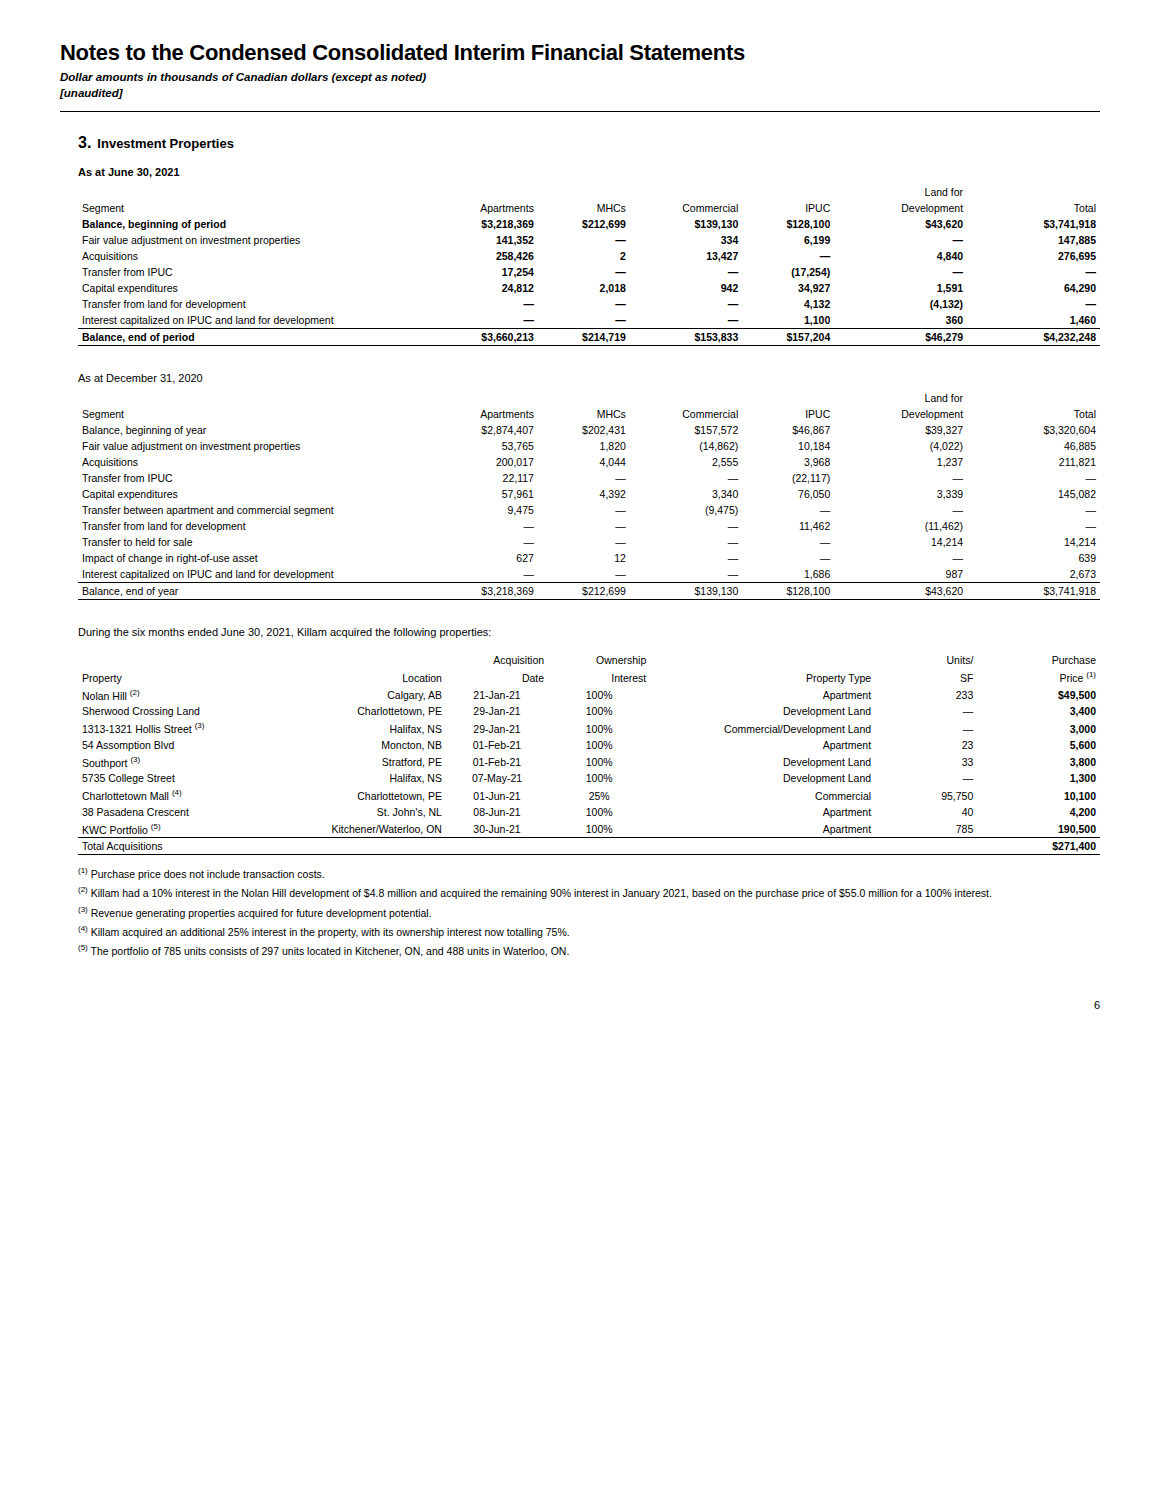Notes to the Condensed Consolidated Interim Financial Statements
Dollar amounts in thousands of Canadian dollars (except as noted)
[unaudited]
3. Investment Properties
As at June 30, 2021
| | | | | | Land for | |
| --- | --- | --- | --- | --- | --- | --- |
| Segment | Apartments | MHCs | Commercial | IPUC | Development | Total |
| Balance, beginning of period | $3,218,369 | $212,699 | $139,130 | $128,100 | $43,620 | $3,741,918 |
| Fair value adjustment on investment properties | 141,352 | — | 334 | 6,199 | — | 147,885 |
| Acquisitions | 258,426 | 2 | 13,427 | — | 4,840 | 276,695 |
| Transfer from IPUC | 17,254 | — | — | (17,254) | — | — |
| Capital expenditures | 24,812 | 2,018 | 942 | 34,927 | 1,591 | 64,290 |
| Transfer from land for development | — | — | — | 4,132 | (4,132) | — |
| Interest capitalized on IPUC and land for development | — | — | — | 1,100 | 360 | 1,460 |
| Balance, end of period | $3,660,213 | $214,719 | $153,833 | $157,204 | $46,279 | $4,232,248 |
As at December 31, 2020
| | | | | | Land for | |
| --- | --- | --- | --- | --- | --- | --- |
| Segment | Apartments | MHCs | Commercial | IPUC | Development | Total |
| Balance, beginning of year | $2,874,407 | $202,431 | $157,572 | $46,867 | $39,327 | $3,320,604 |
| Fair value adjustment on investment properties | 53,765 | 1,820 | (14,862) | 10,184 | (4,022) | 46,885 |
| Acquisitions | 200,017 | 4,044 | 2,555 | 3,968 | 1,237 | 211,821 |
| Transfer from IPUC | 22,117 | — | — | (22,117) | — | — |
| Capital expenditures | 57,961 | 4,392 | 3,340 | 76,050 | 3,339 | 145,082 |
| Transfer between apartment and commercial segment | 9,475 | — | (9,475) | — | — | — |
| Transfer from land for development | — | — | — | 11,462 | (11,462) | — |
| Transfer to held for sale | — | — | — | — | 14,214 | 14,214 |
| Impact of change in right-of-use asset | 627 | 12 | — | — | — | 639 |
| Interest capitalized on IPUC and land for development | — | — | — | 1,686 | 987 | 2,673 |
| Balance, end of year | $3,218,369 | $212,699 | $139,130 | $128,100 | $43,620 | $3,741,918 |
During the six months ended June 30, 2021, Killam acquired the following properties:
| | | Acquisition | Ownership | | Units/ | Purchase |
| --- | --- | --- | --- | --- | --- | --- |
| Property | Location | Date | Interest | Property Type | SF | Price (1) |
| Nolan Hill (2) | Calgary, AB | 21-Jan-21 | 100% | Apartment | 233 | $49,500 |
| Sherwood Crossing Land | Charlottetown, PE | 29-Jan-21 | 100% | Development Land | — | 3,400 |
| 1313-1321 Hollis Street (3) | Halifax, NS | 29-Jan-21 | 100% | Commercial/Development Land | — | 3,000 |
| 54 Assomption Blvd | Moncton, NB | 01-Feb-21 | 100% | Apartment | 23 | 5,600 |
| Southport (3) | Stratford, PE | 01-Feb-21 | 100% | Development Land | 33 | 3,800 |
| 5735 College Street | Halifax, NS | 07-May-21 | 100% | Development Land | — | 1,300 |
| Charlottetown Mall (4) | Charlottetown, PE | 01-Jun-21 | 25% | Commercial | 95,750 | 10,100 |
| 38 Pasadena Crescent | St. John's, NL | 08-Jun-21 | 100% | Apartment | 40 | 4,200 |
| KWC Portfolio (5) | Kitchener/Waterloo, ON | 30-Jun-21 | 100% | Apartment | 785 | 190,500 |
| Total Acquisitions | | | | | | $271,400 |
(1) Purchase price does not include transaction costs.
(2) Killam had a 10% interest in the Nolan Hill development of $4.8 million and acquired the remaining 90% interest in January 2021, based on the purchase price of $55.0 million for a 100% interest.
(3) Revenue generating properties acquired for future development potential.
(4) Killam acquired an additional 25% interest in the property, with its ownership interest now totalling 75%.
(5) The portfolio of 785 units consists of 297 units located in Kitchener, ON, and 488 units in Waterloo, ON.
6